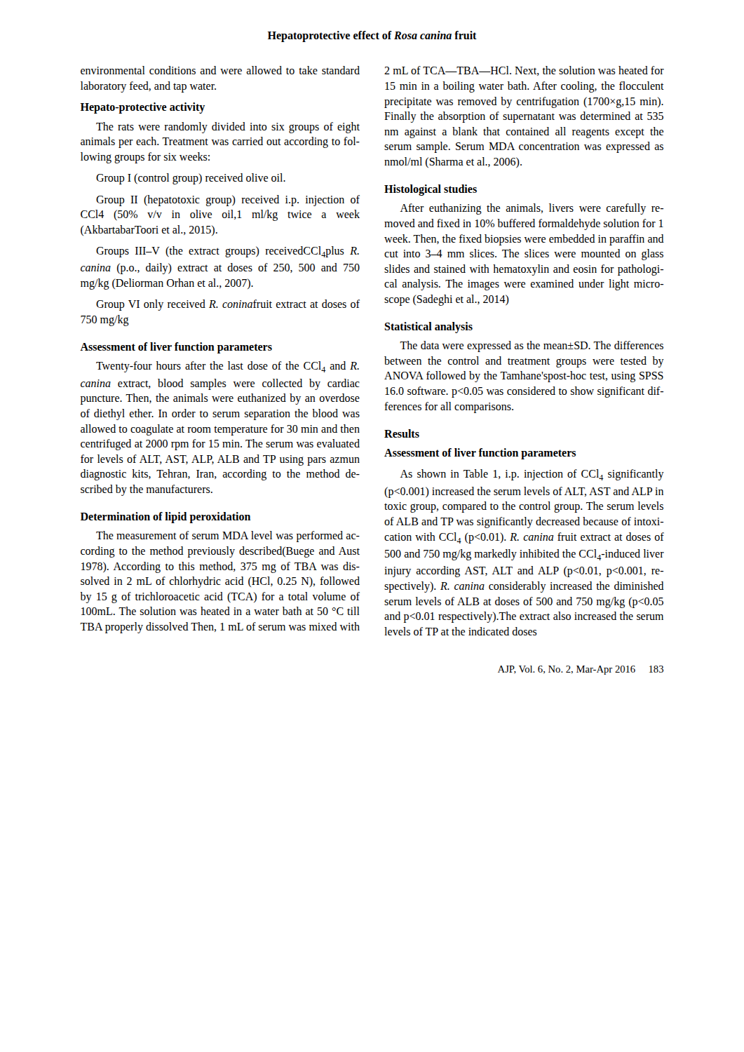Hepatoprotective effect of Rosa canina fruit
environmental conditions and were allowed to take standard laboratory feed, and tap water.
Hepato-protective activity
The rats were randomly divided into six groups of eight animals per each. Treatment was carried out according to following groups for six weeks:
Group I (control group) received olive oil.
Group II (hepatotoxic group) received i.p. injection of CCl4 (50% v/v in olive oil,1 ml/kg twice a week (AkbartabarToori et al., 2015).
Groups III–V (the extract groups) receivedCCl4plus R. canina (p.o., daily) extract at doses of 250, 500 and 750 mg/kg (Deliorman Orhan et al., 2007).
Group VI only received R. coninafruit extract at doses of 750 mg/kg
Assessment of liver function parameters
Twenty-four hours after the last dose of the CCl4 and R. canina extract, blood samples were collected by cardiac puncture. Then, the animals were euthanized by an overdose of diethyl ether. In order to serum separation the blood was allowed to coagulate at room temperature for 30 min and then centrifuged at 2000 rpm for 15 min. The serum was evaluated for levels of ALT, AST, ALP, ALB and TP using pars azmun diagnostic kits, Tehran, Iran, according to the method described by the manufacturers.
Determination of lipid peroxidation
The measurement of serum MDA level was performed according to the method previously described(Buege and Aust 1978). According to this method, 375 mg of TBA was dissolved in 2 mL of chlorhydric acid (HCl, 0.25 N), followed by 15 g of trichloroacetic acid (TCA) for a total volume of 100mL. The solution was heated in a water bath at 50 °C till TBA properly dissolved Then, 1 mL of serum was mixed with 2 mL of TCA—TBA—HCl. Next, the solution was heated for 15 min in a boiling water bath. After cooling, the flocculent precipitate was removed by centrifugation (1700×g,15 min). Finally the absorption of supernatant was determined at 535 nm against a blank that contained all reagents except the serum sample. Serum MDA concentration was expressed as nmol/ml (Sharma et al., 2006).
Histological studies
After euthanizing the animals, livers were carefully removed and fixed in 10% buffered formaldehyde solution for 1 week. Then, the fixed biopsies were embedded in paraffin and cut into 3–4 mm slices. The slices were mounted on glass slides and stained with hematoxylin and eosin for pathological analysis. The images were examined under light microscope (Sadeghi et al., 2014)
Statistical analysis
The data were expressed as the mean±SD. The differences between the control and treatment groups were tested by ANOVA followed by the Tamhane'spost-hoc test, using SPSS 16.0 software. p<0.05 was considered to show significant differences for all comparisons.
Results
Assessment of liver function parameters
As shown in Table 1, i.p. injection of CCl4 significantly (p<0.001) increased the serum levels of ALT, AST and ALP in toxic group, compared to the control group. The serum levels of ALB and TP was significantly decreased because of intoxication with CCl4 (p<0.01). R. canina fruit extract at doses of 500 and 750 mg/kg markedly inhibited the CCl4-induced liver injury according AST, ALT and ALP (p<0.01, p<0.001, respectively). R. canina considerably increased the diminished serum levels of ALB at doses of 500 and 750 mg/kg (p<0.05 and p<0.01 respectively).The extract also increased the serum levels of TP at the indicated doses
AJP, Vol. 6, No. 2, Mar-Apr 2016 183